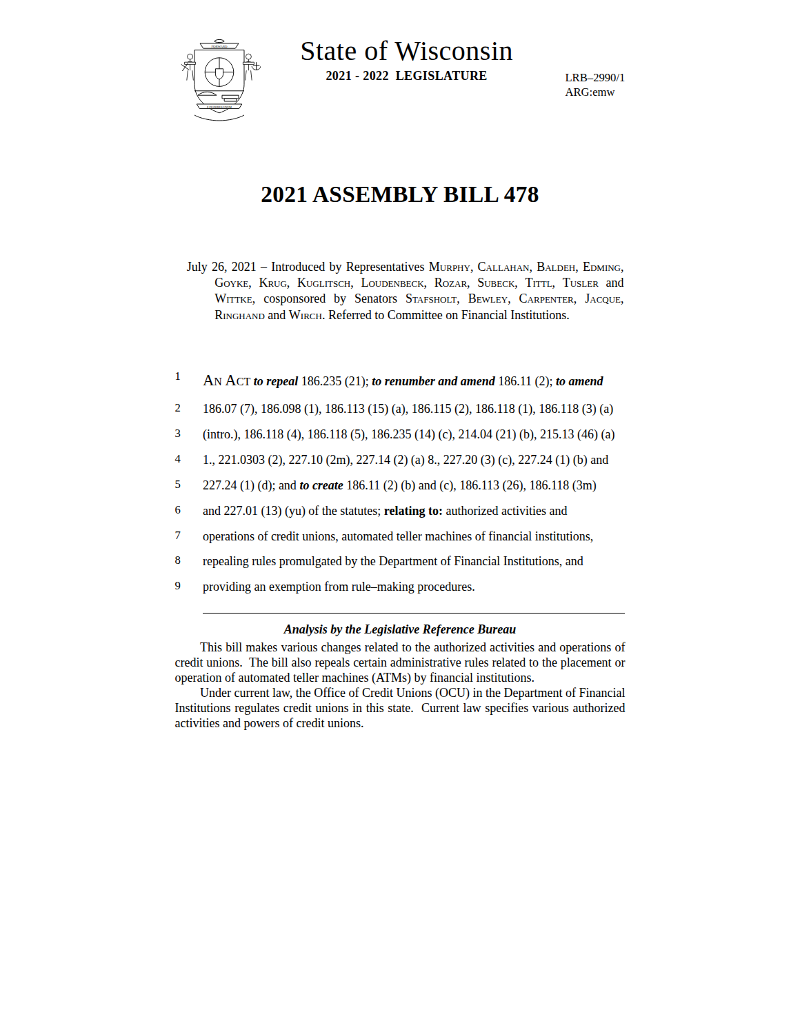FORWARD E PLURIBUS UNUM
State of Wisconsin
2021 - 2022 LEGISLATURE
LRB–2990/1
ARG:emw
2021 ASSEMBLY BILL 478
July 26, 2021 – Introduced by Representatives Murphy, Callahan, Baldeh, Edming, Goyke, Krug, Kuglitsch, Loudenbeck, Rozar, Subeck, Tittl, Tusler and Wittke, cosponsored by Senators Stafsholt, Bewley, Carpenter, Jacque, Ringhand and Wirch. Referred to Committee on Financial Institutions.
| 1 | A n A ct to repeal 186.235 (21); to renumber and amend 186.11 (2); to amend |
| 2 | 186.07 (7), 186.098 (1), 186.113 (15) (a), 186.115 (2), 186.118 (1), 186.118 (3) (a) |
| 3 | (intro.), 186.118 (4), 186.118 (5), 186.235 (14) (c), 214.04 (21) (b), 215.13 (46) (a) |
| 4 | 1., 221.0303 (2), 227.10 (2m), 227.14 (2) (a) 8., 227.20 (3) (c), 227.24 (1) (b) and |
| 5 | 227.24 (1) (d); and to create 186.11 (2) (b) and (c), 186.113 (26), 186.118 (3m) |
| 6 | and 227.01 (13) (yu) of the statutes; relating to: authorized activities and |
| 7 | operations of credit unions, automated teller machines of financial institutions, |
| 8 | repealing rules promulgated by the Department of Financial Institutions, and |
| 9 | providing an exemption from rule–making procedures. |
Analysis by the Legislative Reference Bureau
This bill makes various changes related to the authorized activities and operations of credit unions. The bill also repeals certain administrative rules related to the placement or operation of automated teller machines (ATMs) by financial institutions.
Under current law, the Office of Credit Unions (OCU) in the Department of Financial Institutions regulates credit unions in this state. Current law specifies various authorized activities and powers of credit unions.